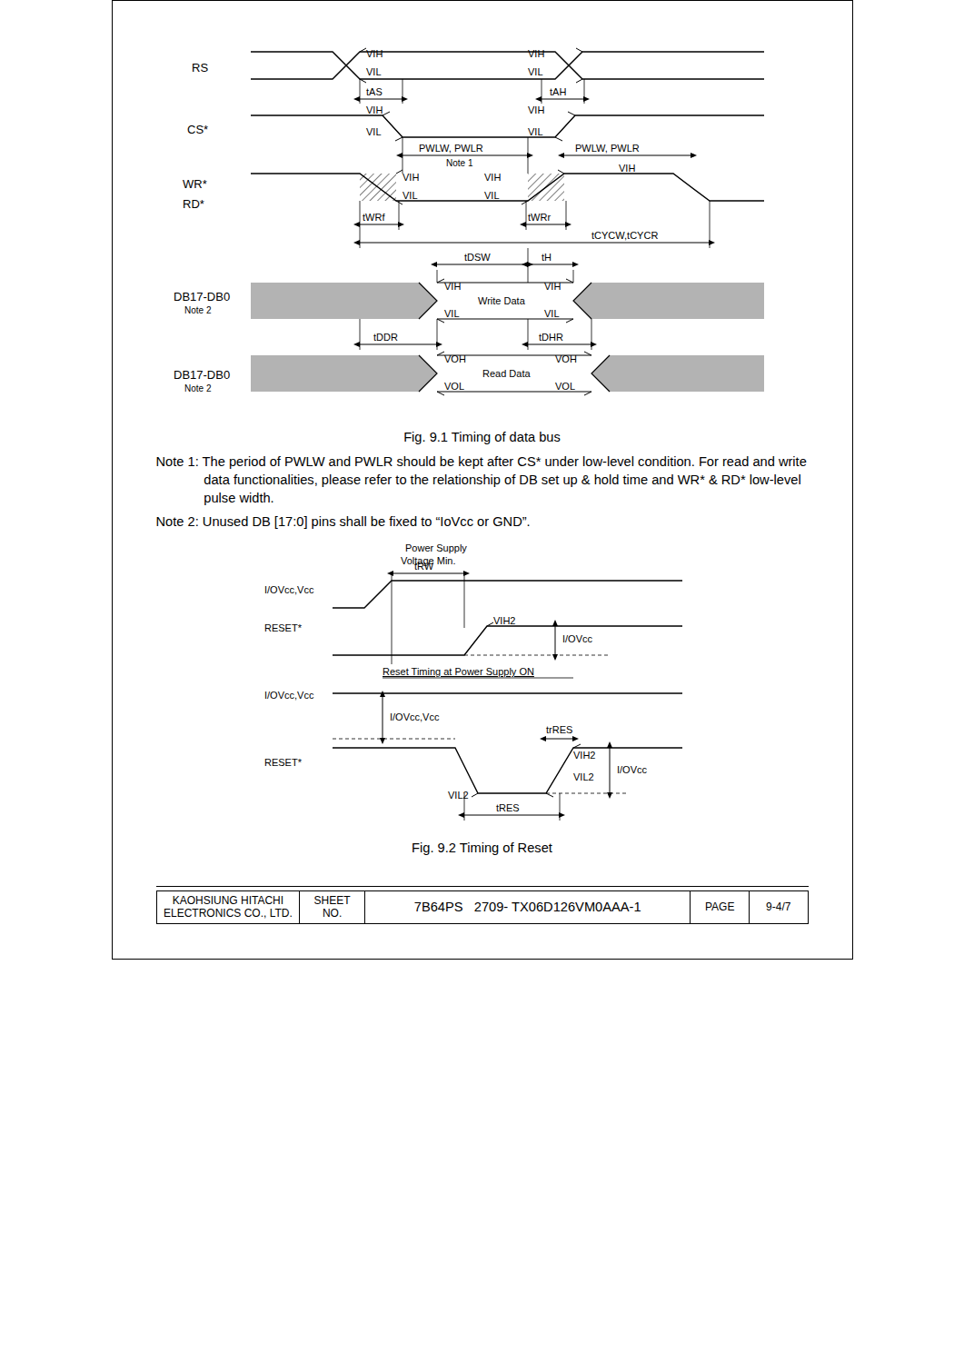RS VIH VIL VIH VIL tAS tAH CS* VIH VIL VIH VIL WR* RD* VIH VIL VIH VIL VIH PWLW, PWLR Note 1 PWLW, PWLR tWRf tWRr tCYCW,tCYCR tDSW tH DB17-DB0 Note 2 VIH VIL VIH VIL Write Data tDDR tDHR DB17-DB0 Note 2 VOH VOL VOH VOL Read Data
Fig. 9.1 Timing of data bus
Note 1: The period of PWLW and PWLR should be kept after CS* under low-level condition. For read and write data functionalities, please refer to the relationship of DB set up & hold time and WR* & RD* low-level pulse width.
Note 2: Unused DB [17:0] pins shall be fixed to “IoVcc or GND”.
Power Supply Voltage Min. I/OVcc,Vcc tRW RESET* VIH2 I/OVcc Reset Timing at Power Supply ON I/OVcc,Vcc I/OVcc,Vcc trRES RESET* VIH2 VIL2 VIL2 I/OVcc tRES
Fig. 9.2 Timing of Reset
| KAOHSIUNG HITACHI ELECTRONICS CO., LTD. | SHEET NO. | 7B64PS 2709- TX06D126VM0AAA-1 | PAGE | 9-4/7 |